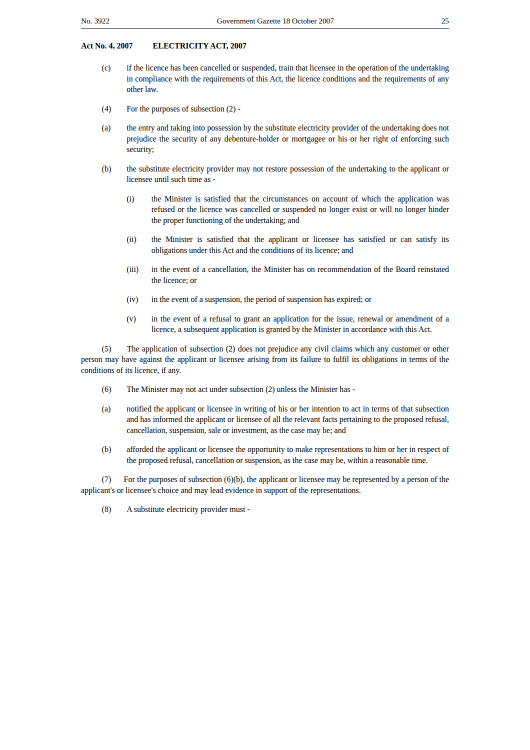No. 3922 Government Gazette 18 October 2007 25
Act No. 4, 2007 ELECTRICITY ACT, 2007
(c) if the licence has been cancelled or suspended, train that licensee in the operation of the undertaking in compliance with the requirements of this Act, the licence conditions and the requirements of any other law.
(4) For the purposes of subsection (2) -
(a) the entry and taking into possession by the substitute electricity provider of the undertaking does not prejudice the security of any debenture-holder or mortgagee or his or her right of enforcing such security;
(b) the substitute electricity provider may not restore possession of the undertaking to the applicant or licensee until such time as -
(i) the Minister is satisfied that the circumstances on account of which the application was refused or the licence was cancelled or suspended no longer exist or will no longer hinder the proper functioning of the undertaking; and
(ii) the Minister is satisfied that the applicant or licensee has satisfied or can satisfy its obligations under this Act and the conditions of its licence; and
(iii) in the event of a cancellation, the Minister has on recommendation of the Board reinstated the licence; or
(iv) in the event of a suspension, the period of suspension has expired; or
(v) in the event of a refusal to grant an application for the issue, renewal or amendment of a licence, a subsequent application is granted by the Minister in accordance with this Act.
(5) The application of subsection (2) does not prejudice any civil claims which any customer or other person may have against the applicant or licensee arising from its failure to fulfil its obligations in terms of the conditions of its licence, if any.
(6) The Minister may not act under subsection (2) unless the Minister has -
(a) notified the applicant or licensee in writing of his or her intention to act in terms of that subsection and has informed the applicant or licensee of all the relevant facts pertaining to the proposed refusal, cancellation, suspension, sale or investment, as the case may be; and
(b) afforded the applicant or licensee the opportunity to make representations to him or her in respect of the proposed refusal, cancellation or suspension, as the case may be, within a reasonable time.
(7) For the purposes of subsection (6)(b), the applicant or licensee may be represented by a person of the applicant's or licensee's choice and may lead evidence in support of the representations.
(8) A substitute electricity provider must -